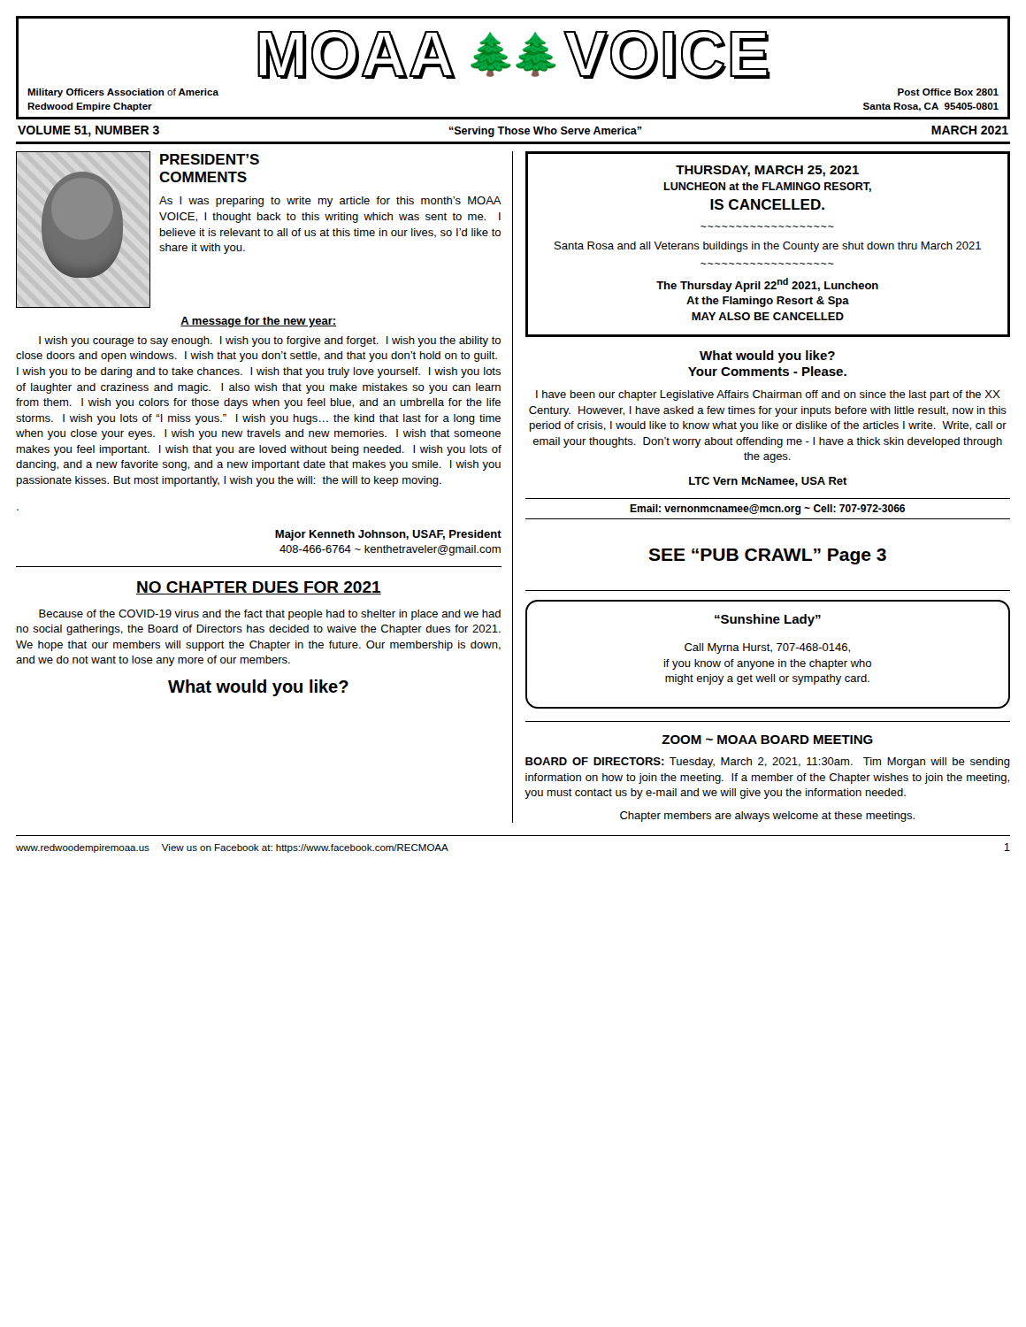MOAA 🌲🌲 VOICE
Military Officers Association of America
Redwood Empire Chapter
Post Office Box 2801
Santa Rosa, CA 95405-0801
VOLUME 51, NUMBER 3 “Serving Those Who Serve America” MARCH 2021
PRESIDENT’S
COMMENTS
As I was preparing to write my article for this month’s MOAA VOICE, I thought back to this writing which was sent to me. I believe it is relevant to all of us at this time in our lives, so I’d like to share it with you.
A message for the new year:
I wish you courage to say enough. I wish you to forgive and forget. I wish you the ability to close doors and open windows. I wish that you don’t settle, and that you don’t hold on to guilt. I wish you to be daring and to take chances. I wish that you truly love yourself. I wish you lots of laughter and craziness and magic. I also wish that you make mistakes so you can learn from them. I wish you colors for those days when you feel blue, and an umbrella for the life storms. I wish you lots of “I miss yous.” I wish you hugs… the kind that last for a long time when you close your eyes. I wish you new travels and new memories. I wish that someone makes you feel important. I wish that you are loved without being needed. I wish you lots of dancing, and a new favorite song, and a new important date that makes you smile. I wish you passionate kisses. But most importantly, I wish you the will: the will to keep moving.
.
Major Kenneth Johnson, USAF, President
408-466-6764 ~ kenthetraveler@gmail.com
NO CHAPTER DUES FOR 2021
Because of the COVID-19 virus and the fact that people had to shelter in place and we had no social gatherings, the Board of Directors has decided to waive the Chapter dues for 2021. We hope that our members will support the Chapter in the future. Our membership is down, and we do not want to lose any more of our members.
What would you like?
THURSDAY, MARCH 25, 2021
LUNCHEON at the FLAMINGO RESORT,
IS CANCELLED.
~~~~~~~~~~~~~~~~~~~
Santa Rosa and all Veterans buildings in the County are shut down thru March 2021
~~~~~~~~~~~~~~~~~~~
The Thursday April 22nd 2021, Luncheon
At the Flamingo Resort & Spa
MAY ALSO BE CANCELLED
What would you like?
Your Comments - Please.
I have been our chapter Legislative Affairs Chairman off and on since the last part of the XX Century. However, I have asked a few times for your inputs before with little result, now in this period of crisis, I would like to know what you like or dislike of the articles I write. Write, call or email your thoughts. Don’t worry about offending me - I have a thick skin developed through the ages.
LTC Vern McNamee, USA Ret
Email: vernonmcnamee@mcn.org ~ Cell: 707-972-3066
SEE “PUB CRAWL” Page 3
“Sunshine Lady”
Call Myrna Hurst, 707-468-0146,
if you know of anyone in the chapter who
might enjoy a get well or sympathy card.
ZOOM ~ MOAA BOARD MEETING
BOARD OF DIRECTORS: Tuesday, March 2, 2021, 11:30am. Tim Morgan will be sending information on how to join the meeting. If a member of the Chapter wishes to join the meeting, you must contact us by e-mail and we will give you the information needed.
Chapter members are always welcome at these meetings.
www.redwoodempiremoaa.us View us on Facebook at: https://www.facebook.com/RECMOAA 1